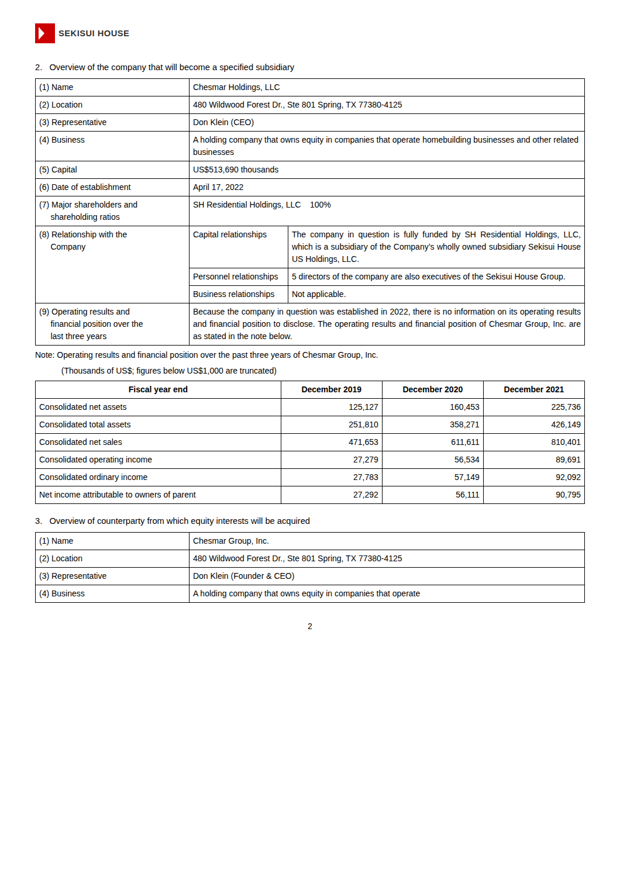SEKISUI HOUSE
2. Overview of the company that will become a specified subsidiary
| (1) Name | Chesmar Holdings, LLC |
| (2) Location | 480 Wildwood Forest Dr., Ste 801 Spring, TX 77380-4125 |
| (3) Representative | Don Klein (CEO) |
| (4) Business | A holding company that owns equity in companies that operate homebuilding businesses and other related businesses |
| (5) Capital | US$513,690 thousands |
| (6) Date of establishment | April 17, 2022 |
| (7) Major shareholders and shareholding ratios | SH Residential Holdings, LLC 100% |
| (8) Relationship with the Company | Capital relationships | The company in question is fully funded by SH Residential Holdings, LLC, which is a subsidiary of the Company’s wholly owned subsidiary Sekisui House US Holdings, LLC. |
| Personnel relationships | 5 directors of the company are also executives of the Sekisui House Group. |
| Business relationships | Not applicable. |
| (9) Operating results and financial position over the last three years | Because the company in question was established in 2022, there is no information on its operating results and financial position to disclose. The operating results and financial position of Chesmar Group, Inc. are as stated in the note below. |
Note: Operating results and financial position over the past three years of Chesmar Group, Inc.
(Thousands of US$; figures below US$1,000 are truncated)
| Fiscal year end | December 2019 | December 2020 | December 2021 |
| --- | --- | --- | --- |
| Consolidated net assets | 125,127 | 160,453 | 225,736 |
| Consolidated total assets | 251,810 | 358,271 | 426,149 |
| Consolidated net sales | 471,653 | 611,611 | 810,401 |
| Consolidated operating income | 27,279 | 56,534 | 89,691 |
| Consolidated ordinary income | 27,783 | 57,149 | 92,092 |
| Net income attributable to owners of parent | 27,292 | 56,111 | 90,795 |
3. Overview of counterparty from which equity interests will be acquired
| (1) Name | Chesmar Group, Inc. |
| (2) Location | 480 Wildwood Forest Dr., Ste 801 Spring, TX 77380-4125 |
| (3) Representative | Don Klein (Founder & CEO) |
| (4) Business | A holding company that owns equity in companies that operate |
2